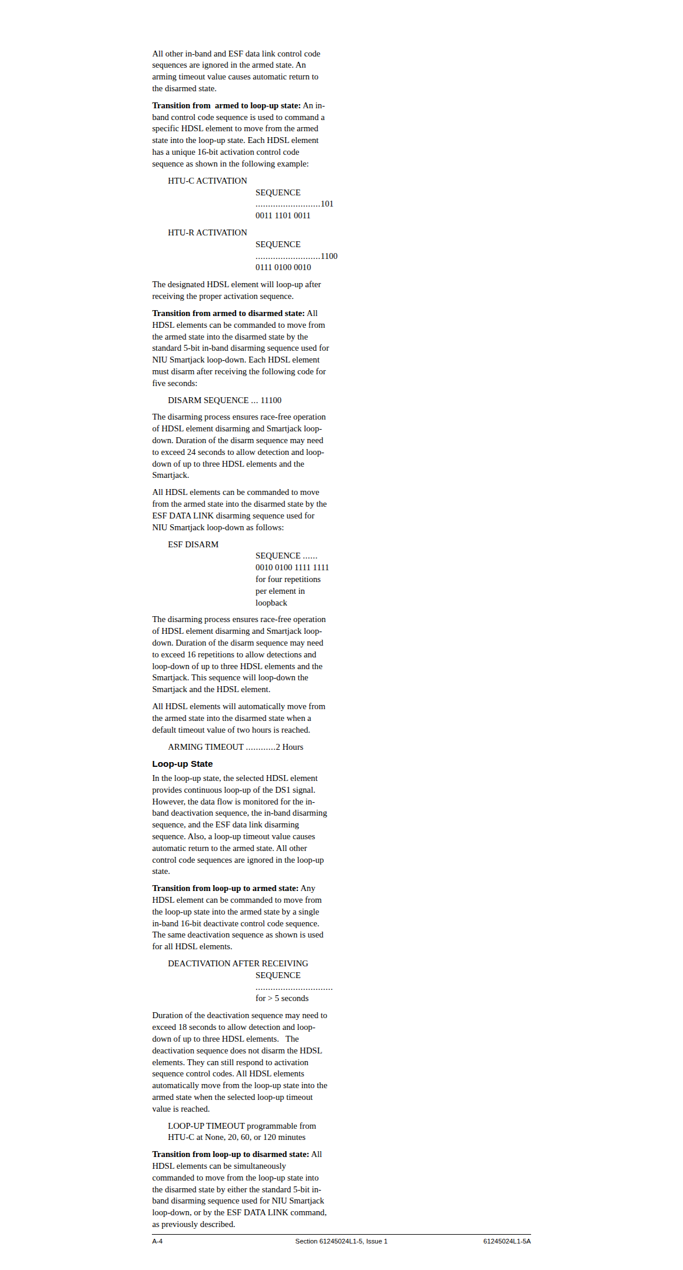All other in-band and ESF data link control code sequences are ignored in the armed state. An arming timeout value causes automatic return to the disarmed state.
Transition from armed to loop-up state: An in-band control code sequence is used to command a specific HDSL element to move from the armed state into the loop-up state. Each HDSL element has a unique 16-bit activation control code sequence as shown in the following example:
HTU-C ACTIVATION
SEQUENCE .......................... 101 0011 1101 0011
HTU-R ACTIVATION
SEQUENCE .......................... 1100 0111 0100 0010
The designated HDSL element will loop-up after receiving the proper activation sequence.
Transition from armed to disarmed state: All HDSL elements can be commanded to move from the armed state into the disarmed state by the standard 5-bit in-band disarming sequence used for NIU Smartjack loop-down. Each HDSL element must disarm after receiving the following code for five seconds:
DISARM SEQUENCE ... 11100
The disarming process ensures race-free operation of HDSL element disarming and Smartjack loop-down. Duration of the disarm sequence may need to exceed 24 seconds to allow detection and loop-down of up to three HDSL elements and the Smartjack.
All HDSL elements can be commanded to move from the armed state into the disarmed state by the ESF DATA LINK disarming sequence used for NIU Smartjack loop-down as follows:
ESF DISARM
SEQUENCE ...... 0010 0100 1111 1111 for four repetitions per element in loopback
The disarming process ensures race-free operation of HDSL element disarming and Smartjack loop-down. Duration of the disarm sequence may need to exceed 16 repetitions to allow detections and loop-down of up to three HDSL elements and the Smartjack. This sequence will loop-down the Smartjack and the HDSL element.
All HDSL elements will automatically move from the armed state into the disarmed state when a default timeout value of two hours is reached.
ARMING TIMEOUT ............ 2 Hours
Loop-up State
In the loop-up state, the selected HDSL element provides continuous loop-up of the DS1 signal. However, the data flow is monitored for the in-band deactivation sequence, the in-band disarming sequence, and the ESF data link disarming sequence. Also, a loop-up timeout value causes automatic return to the armed state. All other control code sequences are ignored in the loop-up state.
Transition from loop-up to armed state: Any HDSL element can be commanded to move from the loop-up state into the armed state by a single in-band 16-bit deactivate control code sequence. The same deactivation sequence as shown is used for all HDSL elements.
DEACTIVATION AFTER RECEIVING
SEQUENCE ............................... for > 5 seconds
Duration of the deactivation sequence may need to exceed 18 seconds to allow detection and loop-down of up to three HDSL elements. The deactivation sequence does not disarm the HDSL elements. They can still respond to activation sequence control codes. All HDSL elements automatically move from the loop-up state into the armed state when the selected loop-up timeout value is reached.
LOOP-UP TIMEOUT programmable from HTU-C at None, 20, 60, or 120 minutes
Transition from loop-up to disarmed state: All HDSL elements can be simultaneously commanded to move from the loop-up state into the disarmed state by either the standard 5-bit in-band disarming sequence used for NIU Smartjack loop-down, or by the ESF DATA LINK command, as previously described.
A-4
Section 61245024L1-5, Issue 1
61245024L1-5A